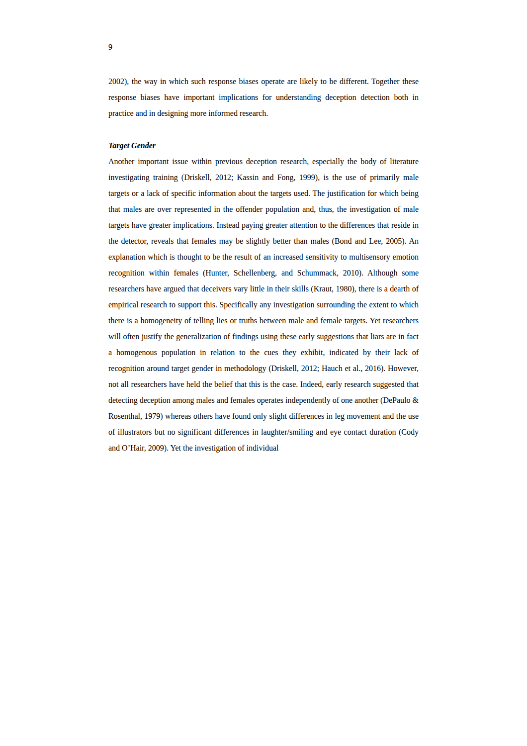9
2002), the way in which such response biases operate are likely to be different. Together these response biases have important implications for understanding deception detection both in practice and in designing more informed research.
Target Gender
Another important issue within previous deception research, especially the body of literature investigating training (Driskell, 2012; Kassin and Fong, 1999), is the use of primarily male targets or a lack of specific information about the targets used. The justification for which being that males are over represented in the offender population and, thus, the investigation of male targets have greater implications. Instead paying greater attention to the differences that reside in the detector, reveals that females may be slightly better than males (Bond and Lee, 2005). An explanation which is thought to be the result of an increased sensitivity to multisensory emotion recognition within females (Hunter, Schellenberg, and Schummack, 2010). Although some researchers have argued that deceivers vary little in their skills (Kraut, 1980), there is a dearth of empirical research to support this. Specifically any investigation surrounding the extent to which there is a homogeneity of telling lies or truths between male and female targets. Yet researchers will often justify the generalization of findings using these early suggestions that liars are in fact a homogenous population in relation to the cues they exhibit, indicated by their lack of recognition around target gender in methodology (Driskell, 2012; Hauch et al., 2016). However, not all researchers have held the belief that this is the case. Indeed, early research suggested that detecting deception among males and females operates independently of one another (DePaulo & Rosenthal, 1979) whereas others have found only slight differences in leg movement and the use of illustrators but no significant differences in laughter/smiling and eye contact duration (Cody and O’Hair, 2009). Yet the investigation of individual